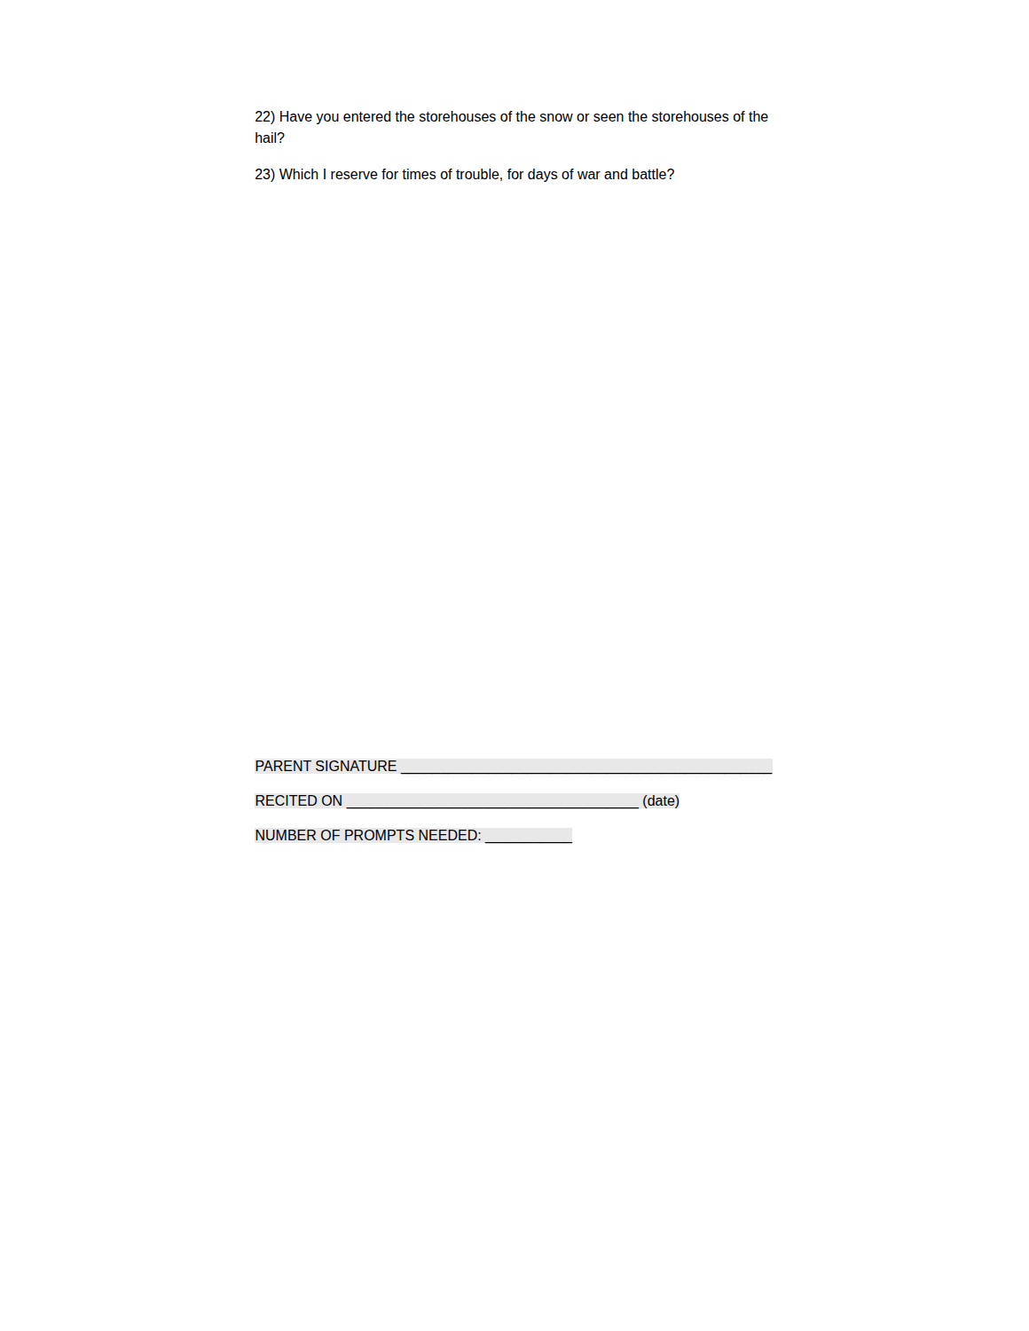22) Have you entered the storehouses of the snow or seen the storehouses of the hail?
23) Which I reserve for times of trouble, for days of war and battle?
PARENT SIGNATURE _______________________________________________
RECITED ON _____________________________________ (date)
NUMBER OF PROMPTS NEEDED: ___________